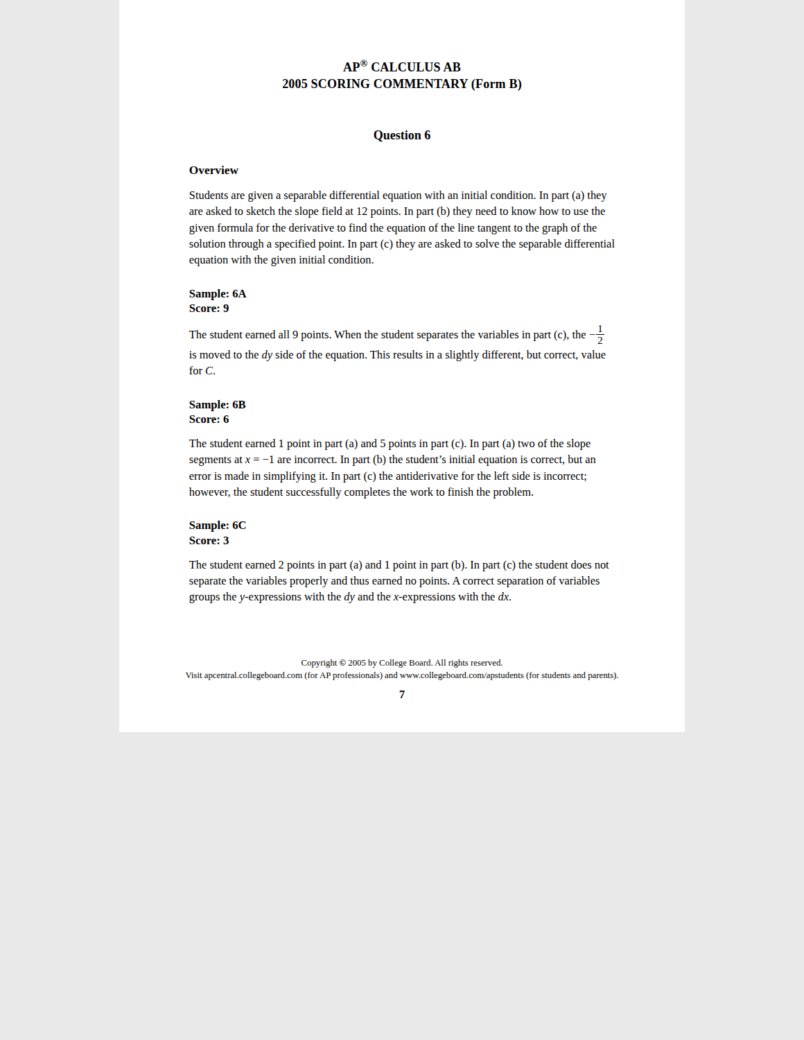AP® CALCULUS AB
2005 SCORING COMMENTARY (Form B)
Question 6
Overview
Students are given a separable differential equation with an initial condition. In part (a) they are asked to sketch the slope field at 12 points. In part (b) they need to know how to use the given formula for the derivative to find the equation of the line tangent to the graph of the solution through a specified point. In part (c) they are asked to solve the separable differential equation with the given initial condition.
Sample: 6A
Score: 9
The student earned all 9 points. When the student separates the variables in part (c), the −12 is moved to the dy side of the equation. This results in a slightly different, but correct, value for C.
Sample: 6B
Score: 6
The student earned 1 point in part (a) and 5 points in part (c). In part (a) two of the slope segments at x = −1 are incorrect. In part (b) the student’s initial equation is correct, but an error is made in simplifying it. In part (c) the antiderivative for the left side is incorrect; however, the student successfully completes the work to finish the problem.
Sample: 6C
Score: 3
The student earned 2 points in part (a) and 1 point in part (b). In part (c) the student does not separate the variables properly and thus earned no points. A correct separation of variables groups the y-expressions with the dy and the x-expressions with the dx.
Copyright © 2005 by College Board. All rights reserved.
Visit apcentral.collegeboard.com (for AP professionals) and www.collegeboard.com/apstudents (for students and parents).
7